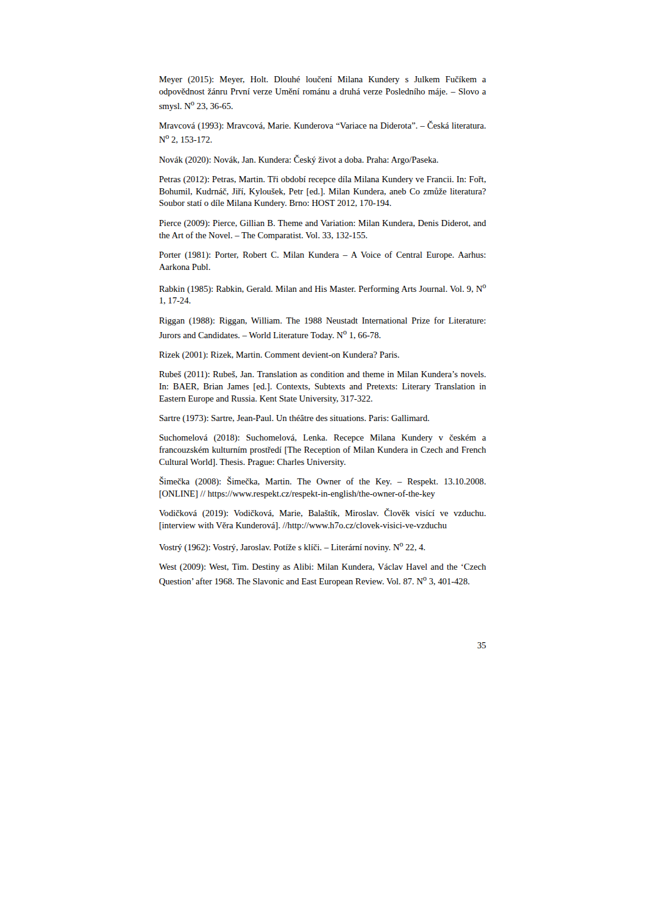Meyer (2015): Meyer, Holt. Dlouhé loučení Milana Kundery s Julkem Fučíkem a odpovědnost žánru První verze Umění románu a druhá verze Posledního máje. – Slovo a smysl. No 23, 36-65.
Mravcová (1993): Mravcová, Marie. Kunderova “Variace na Diderota”. – Česká literatura. No 2, 153-172.
Novák (2020): Novák, Jan. Kundera: Český život a doba. Praha: Argo/Paseka.
Petras (2012): Petras, Martin. Tři období recepce díla Milana Kundery ve Francii. In: Fořt, Bohumil, Kudrnáč, Jiří, Kyloušek, Petr [ed.]. Milan Kundera, aneb Co zmůže literatura? Soubor statí o díle Milana Kundery. Brno: HOST 2012, 170-194.
Pierce (2009): Pierce, Gillian B. Theme and Variation: Milan Kundera, Denis Diderot, and the Art of the Novel. – The Comparatist. Vol. 33, 132-155.
Porter (1981): Porter, Robert C. Milan Kundera – A Voice of Central Europe. Aarhus: Aarkona Publ.
Rabkin (1985): Rabkin, Gerald. Milan and His Master. Performing Arts Journal. Vol. 9, No 1, 17-24.
Riggan (1988): Riggan, William. The 1988 Neustadt International Prize for Literature: Jurors and Candidates. – World Literature Today. No 1, 66-78.
Rizek (2001): Rizek, Martin. Comment devient-on Kundera? Paris.
Rubeš (2011): Rubeš, Jan. Translation as condition and theme in Milan Kundera’s novels. In: BAER, Brian James [ed.]. Contexts, Subtexts and Pretexts: Literary Translation in Eastern Europe and Russia. Kent State University, 317-322.
Sartre (1973): Sartre, Jean-Paul. Un théâtre des situations. Paris: Gallimard.
Suchomelová (2018): Suchomelová, Lenka. Recepce Milana Kundery v českém a francouzském kulturním prostředí [The Reception of Milan Kundera in Czech and French Cultural World]. Thesis. Prague: Charles University.
Šimečka (2008): Šimečka, Martin. The Owner of the Key. – Respekt. 13.10.2008. [ONLINE] // https://www.respekt.cz/respekt-in-english/the-owner-of-the-key
Vodičková (2019): Vodičková, Marie, Balaštík, Miroslav. Člověk visící ve vzduchu. [interview with Věra Kunderová]. //http://www.h7o.cz/clovek-visici-ve-vzduchu
Vostrý (1962): Vostrý, Jaroslav. Potíže s klíči. – Literární noviny. No 22, 4.
West (2009): West, Tim. Destiny as Alibi: Milan Kundera, Václav Havel and the ‘Czech Question’ after 1968. The Slavonic and East European Review. Vol. 87. No 3, 401-428.
35